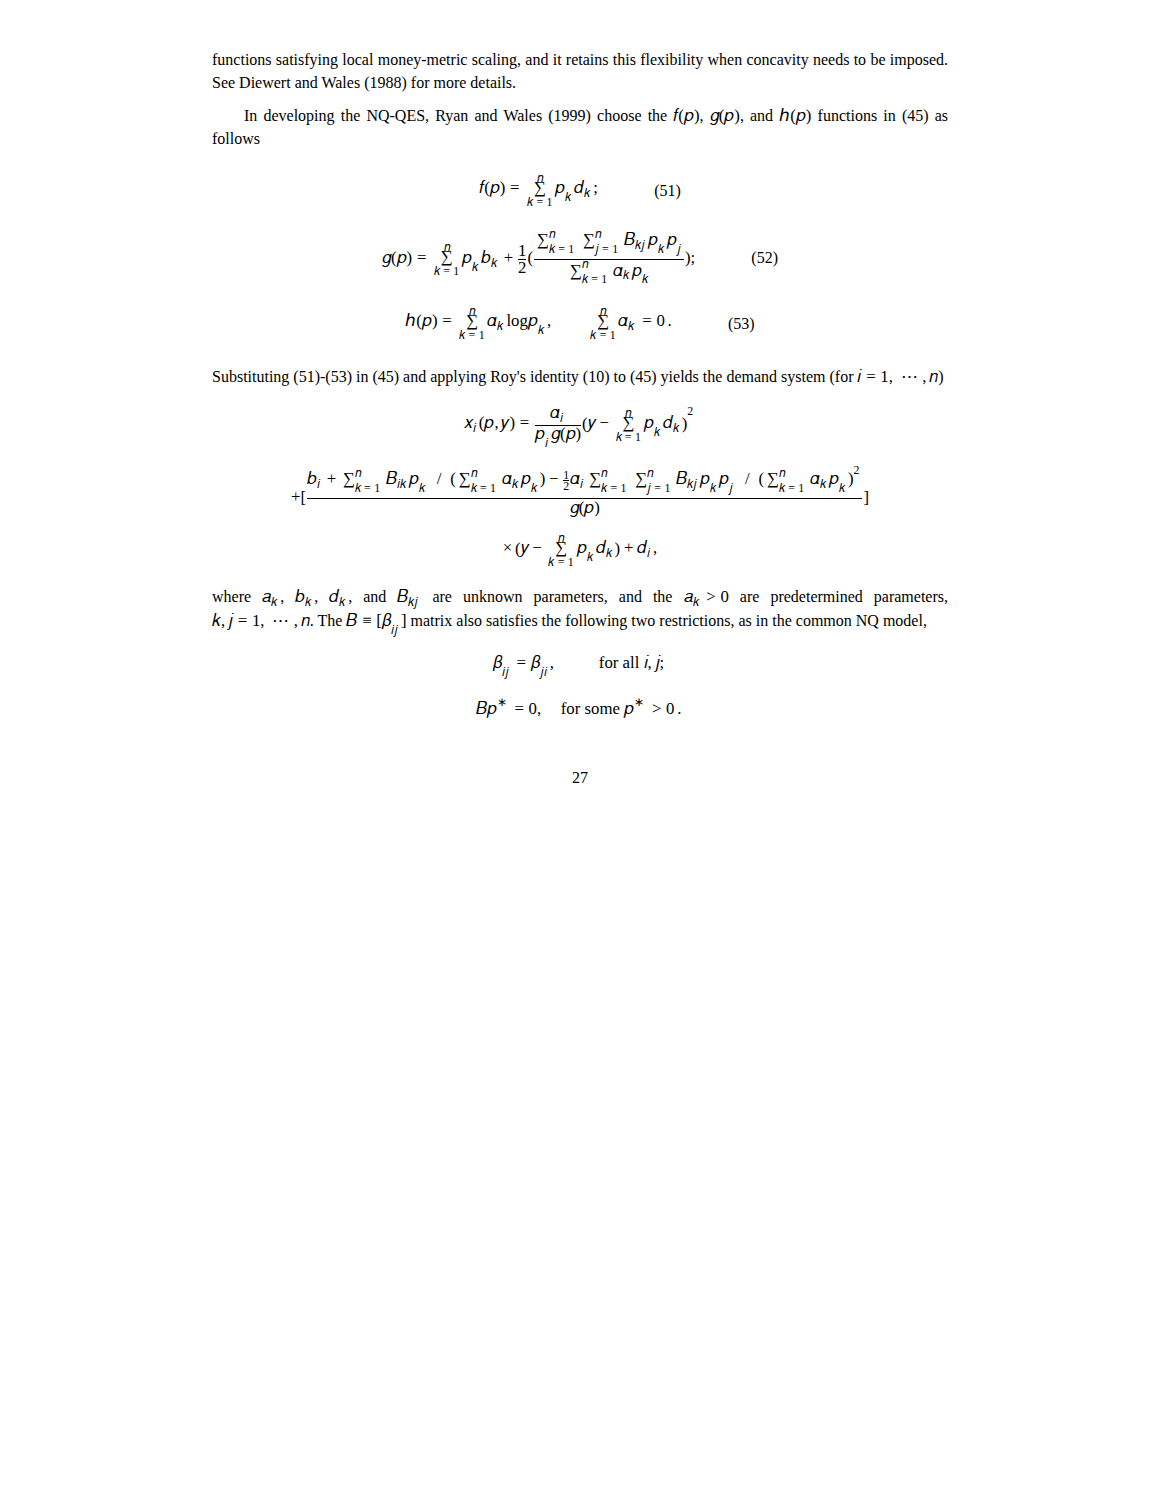functions satisfying local money-metric scaling, and it retains this flexibility when concavity needs to be imposed. See Diewert and Wales (1988) for more details.
In developing the NQ-QES, Ryan and Wales (1999) choose the f(p), g(p), and h(p) functions in (45) as follows
f(p) = ∑ k=1 n pk dk ;
(51)
g(p) = ∑ k=1 n pkbk + 12 ( ∑k=1n ∑j=1n Bkj pkpj ∑k=1n αkpk ) ;
(52)
h(p) = ∑k=1n αk log⁡pk , ∑k=1n αk =0.
(53)
Substituting (51)-(53) in (45) and applying Roy's identity (10) to (45) yields the demand system (for i=1,⋯,n)
xi (p,y) = αi pig(p) ( y− ∑k=1n pkdk ) 2
+ [ bi + ∑k=1n Bik pk / ( ∑k=1n αkpk ) − 12 αi ∑k=1n ∑j=1n Bkj pkpj / ( ∑k=1n αkpk ) 2 g(p) ]
× ( y− ∑k=1n pkdk ) + di ,
where ak, bk, dk, and Bkj are unknown parameters, and the ak>0 are predetermined parameters, k,j=1,⋯,n. The B≡[βij] matrix also satisfies the following two restrictions, as in the common NQ model,
βij = βji , for all i,j;
B p∗ = 0 , for some p∗ > 0 .
27